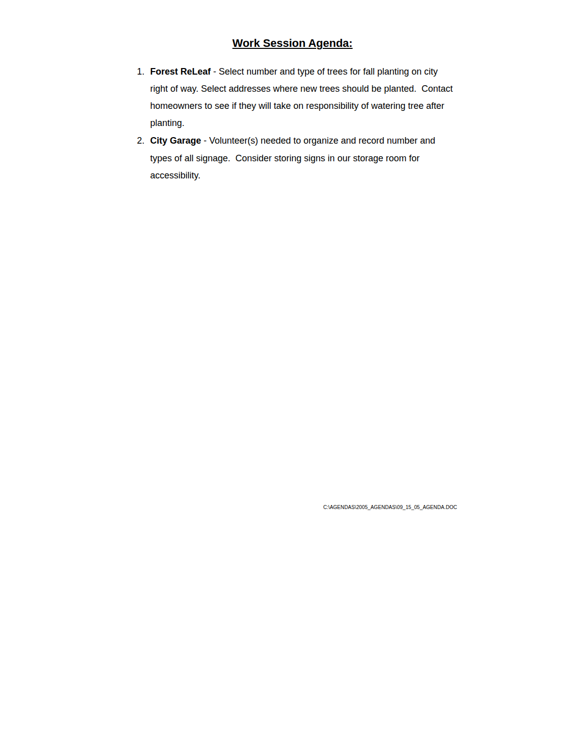Work Session Agenda:
Forest ReLeaf - Select number and type of trees for fall planting on city right of way. Select addresses where new trees should be planted. Contact homeowners to see if they will take on responsibility of watering tree after planting.
City Garage - Volunteer(s) needed to organize and record number and types of all signage. Consider storing signs in our storage room for accessibility.
C:\AGENDAS\2005_AGENDAS\09_15_05_AGENDA.DOC